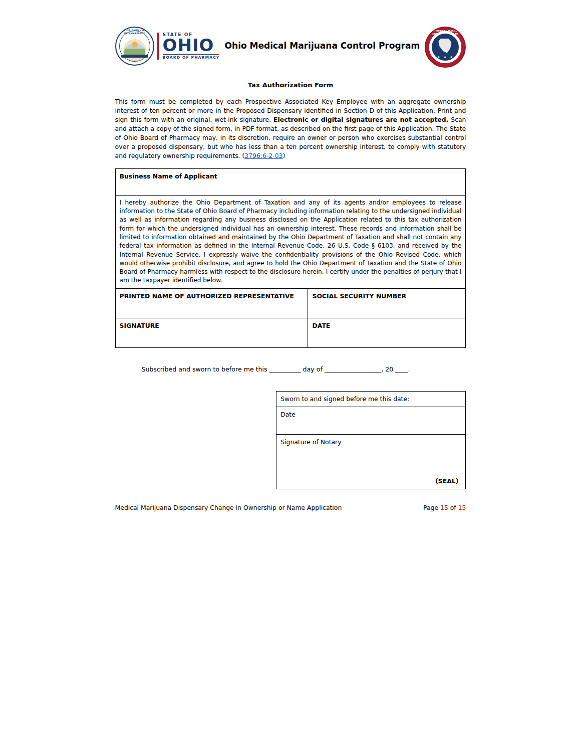State of Ohio · Board of Pharmacy
State of
OHIO
Board of Pharmacy
Ohio Medical Marijuana Control Program
Ohio Medical Marijuana Control Program
★ ★ ★
Tax Authorization Form
This form must be completed by each Prospective Associated Key Employee with an aggregate ownership interest of ten percent or more in the Proposed Dispensary identified in Section D of this Application. Print and sign this form with an original, wet-ink signature. Electronic or digital signatures are not accepted. Scan and attach a copy of the signed form, in PDF format, as described on the first page of this Application. The State of Ohio Board of Pharmacy may, in its discretion, require an owner or person who exercises substantial control over a proposed dispensary, but who has less than a ten percent ownership interest, to comply with statutory and regulatory ownership requirements. (3796:6-2-03)
| Business Name of Applicant |
| I hereby authorize the Ohio Department of Taxation and any of its agents and/or employees to release information to the State of Ohio Board of Pharmacy including information relating to the undersigned individual as well as information regarding any business disclosed on the Application related to this tax authorization form for which the undersigned individual has an ownership interest. These records and information shall be limited to information obtained and maintained by the Ohio Department of Taxation and shall not contain any federal tax information as defined in the Internal Revenue Code, 26 U.S. Code § 6103, and received by the Internal Revenue Service. I expressly waive the confidentiality provisions of the Ohio Revised Code, which would otherwise prohibit disclosure, and agree to hold the Ohio Department of Taxation and the State of Ohio Board of Pharmacy harmless with respect to the disclosure herein. I certify under the penalties of perjury that I am the taxpayer identified below. |
| PRINTED NAME OF AUTHORIZED REPRESENTATIVE | SOCIAL SECURITY NUMBER |
| SIGNATURE | DATE |
Subscribed and sworn to before me this __________ day of __________________, 20 ____.
| Sworn to and signed before me this date: |
| Date |
| Signature of Notary (SEAL) |
Medical Marijuana Dispensary Change in Ownership or Name Application
Page 15 of 15